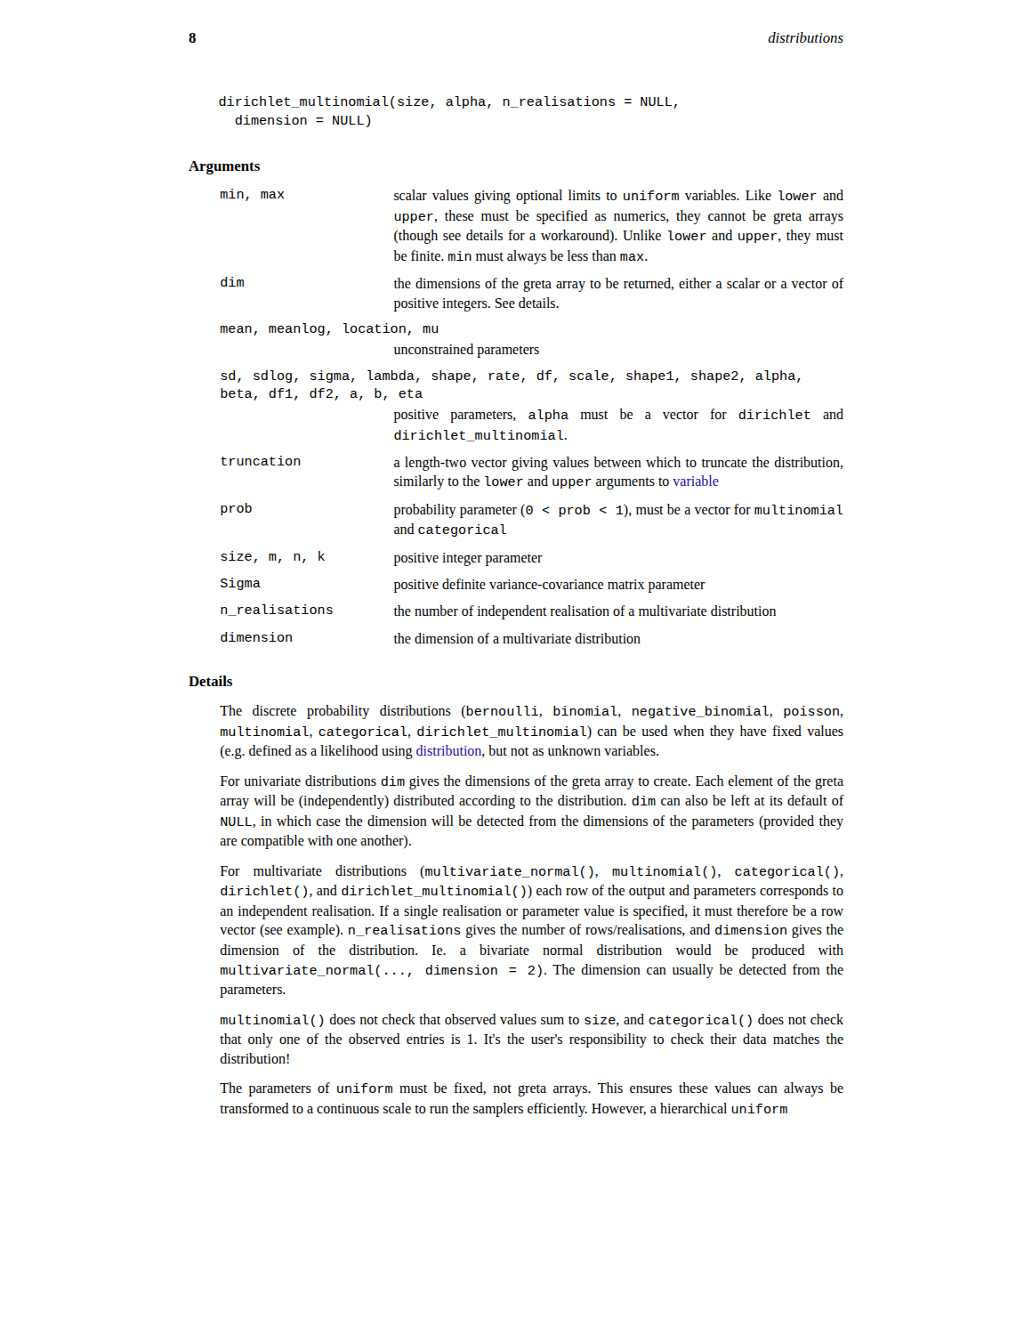8 distributions
dirichlet_multinomial(size, alpha, n_realisations = NULL,
  dimension = NULL)
Arguments
min, max
scalar values giving optional limits to uniform variables. Like lower and upper, these must be specified as numerics, they cannot be greta arrays (though see details for a workaround). Unlike lower and upper, they must be finite. min must always be less than max.
dim
the dimensions of the greta array to be returned, either a scalar or a vector of positive integers. See details.
mean, meanlog, location, mu
unconstrained parameters
sd, sdlog, sigma, lambda, shape, rate, df, scale, shape1, shape2, alpha, beta, df1, df2, a, b, eta
positive parameters, alpha must be a vector for dirichlet and dirichlet_multinomial.
truncation
a length-two vector giving values between which to truncate the distribution, similarly to the lower and upper arguments to variable
prob
probability parameter (0 < prob < 1), must be a vector for multinomial and categorical
size, m, n, k
positive integer parameter
Sigma
positive definite variance-covariance matrix parameter
n_realisations
the number of independent realisation of a multivariate distribution
dimension
the dimension of a multivariate distribution
Details
The discrete probability distributions (bernoulli, binomial, negative_binomial, poisson, multinomial, categorical, dirichlet_multinomial) can be used when they have fixed values (e.g. defined as a likelihood using distribution, but not as unknown variables.
For univariate distributions dim gives the dimensions of the greta array to create. Each element of the greta array will be (independently) distributed according to the distribution. dim can also be left at its default of NULL, in which case the dimension will be detected from the dimensions of the parameters (provided they are compatible with one another).
For multivariate distributions (multivariate_normal(), multinomial(), categorical(), dirichlet(), and dirichlet_multinomial()) each row of the output and parameters corresponds to an independent realisation. If a single realisation or parameter value is specified, it must therefore be a row vector (see example). n_realisations gives the number of rows/realisations, and dimension gives the dimension of the distribution. Ie. a bivariate normal distribution would be produced with multivariate_normal(..., dimension = 2). The dimension can usually be detected from the parameters.
multinomial() does not check that observed values sum to size, and categorical() does not check that only one of the observed entries is 1. It's the user's responsibility to check their data matches the distribution!
The parameters of uniform must be fixed, not greta arrays. This ensures these values can always be transformed to a continuous scale to run the samplers efficiently. However, a hierarchical uniform